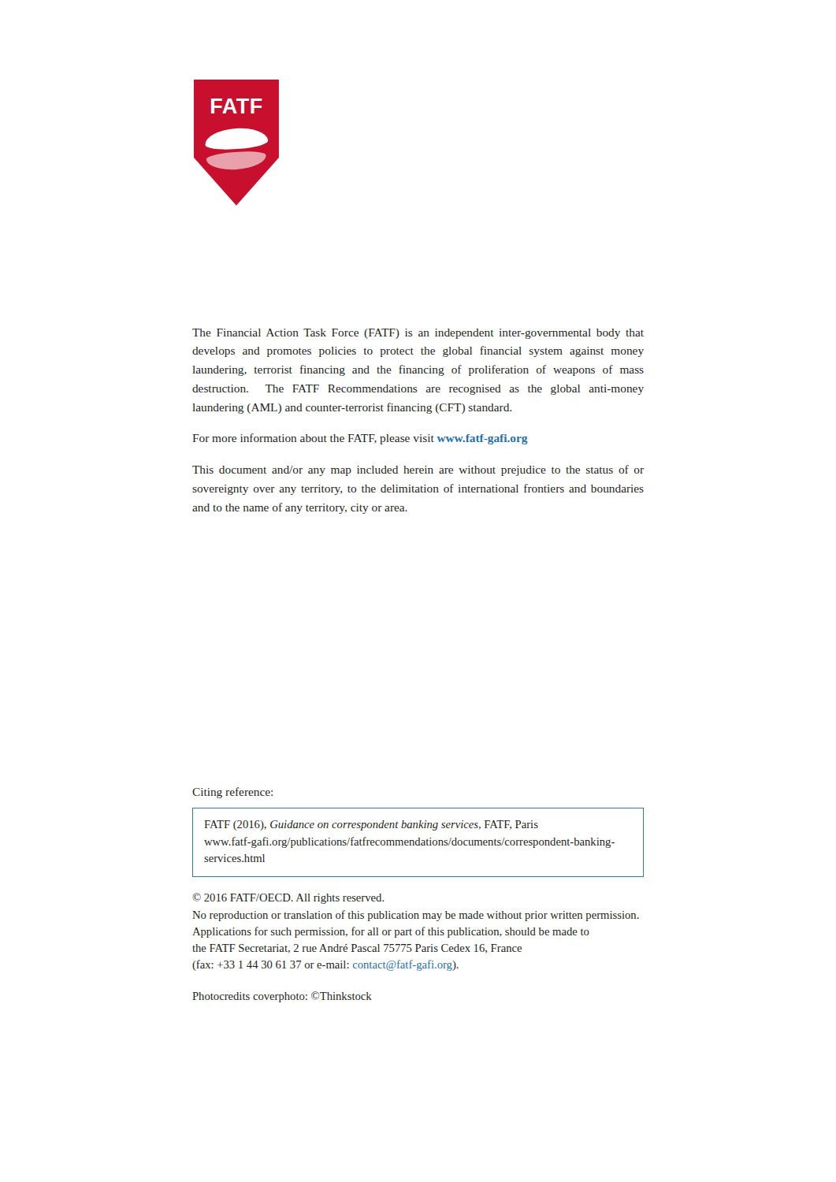FATF
The Financial Action Task Force (FATF) is an independent inter-governmental body that develops and promotes policies to protect the global financial system against money laundering, terrorist financing and the financing of proliferation of weapons of mass destruction. The FATF Recommendations are recognised as the global anti-money laundering (AML) and counter-terrorist financing (CFT) standard.
For more information about the FATF, please visit www.fatf-gafi.org
This document and/or any map included herein are without prejudice to the status of or sovereignty over any territory, to the delimitation of international frontiers and boundaries and to the name of any territory, city or area.
Citing reference:
FATF (2016), Guidance on correspondent banking services, FATF, Paris
www.fatf-gafi.org/publications/fatfrecommendations/documents/correspondent-banking-services.html
© 2016 FATF/OECD. All rights reserved.
No reproduction or translation of this publication may be made without prior written permission.
Applications for such permission, for all or part of this publication, should be made to
the FATF Secretariat, 2 rue André Pascal 75775 Paris Cedex 16, France
(fax: +33 1 44 30 61 37 or e-mail: contact@fatf-gafi.org).
Photocredits coverphoto: ©Thinkstock